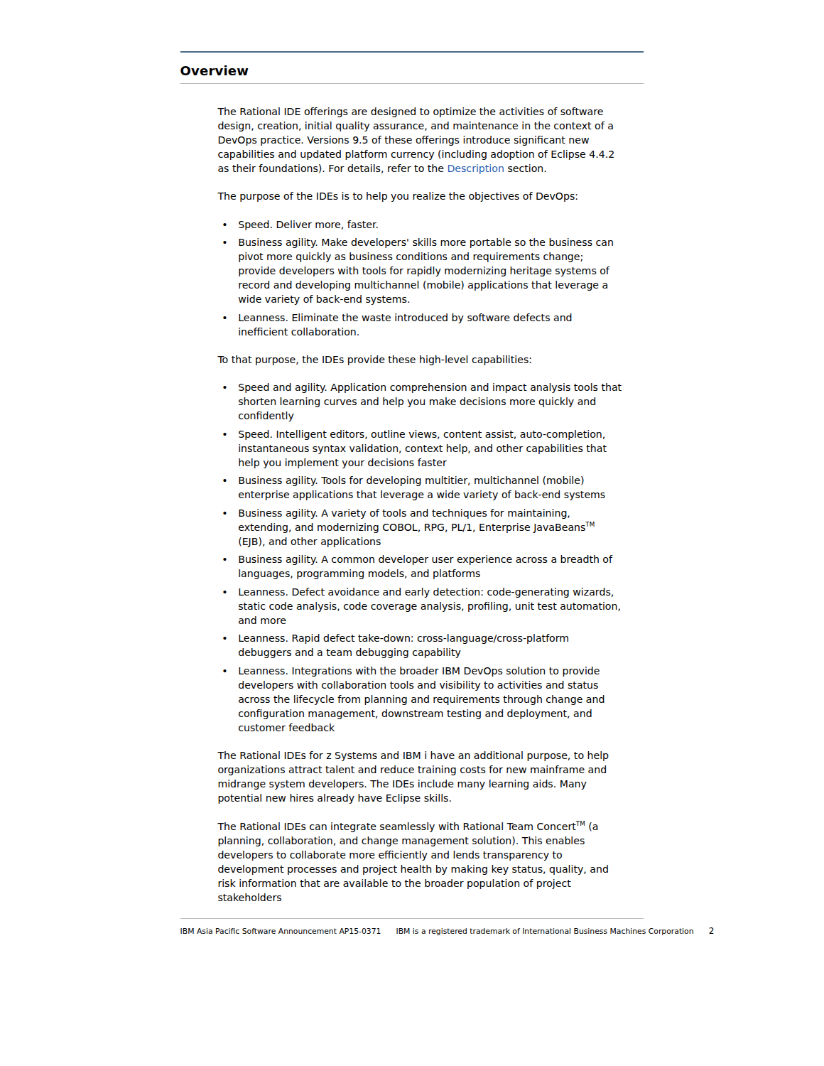Overview
The Rational IDE offerings are designed to optimize the activities of software design, creation, initial quality assurance, and maintenance in the context of a DevOps practice. Versions 9.5 of these offerings introduce significant new capabilities and updated platform currency (including adoption of Eclipse 4.4.2 as their foundations). For details, refer to the Description section.
The purpose of the IDEs is to help you realize the objectives of DevOps:
Speed. Deliver more, faster.
Business agility. Make developers' skills more portable so the business can pivot more quickly as business conditions and requirements change; provide developers with tools for rapidly modernizing heritage systems of record and developing multichannel (mobile) applications that leverage a wide variety of back-end systems.
Leanness. Eliminate the waste introduced by software defects and inefficient collaboration.
To that purpose, the IDEs provide these high-level capabilities:
Speed and agility. Application comprehension and impact analysis tools that shorten learning curves and help you make decisions more quickly and confidently
Speed. Intelligent editors, outline views, content assist, auto-completion, instantaneous syntax validation, context help, and other capabilities that help you implement your decisions faster
Business agility. Tools for developing multitier, multichannel (mobile) enterprise applications that leverage a wide variety of back-end systems
Business agility. A variety of tools and techniques for maintaining, extending, and modernizing COBOL, RPG, PL/1, Enterprise JavaBeansTM (EJB), and other applications
Business agility. A common developer user experience across a breadth of languages, programming models, and platforms
Leanness. Defect avoidance and early detection: code-generating wizards, static code analysis, code coverage analysis, profiling, unit test automation, and more
Leanness. Rapid defect take-down: cross-language/cross-platform debuggers and a team debugging capability
Leanness. Integrations with the broader IBM DevOps solution to provide developers with collaboration tools and visibility to activities and status across the lifecycle from planning and requirements through change and configuration management, downstream testing and deployment, and customer feedback
The Rational IDEs for z Systems and IBM i have an additional purpose, to help organizations attract talent and reduce training costs for new mainframe and midrange system developers. The IDEs include many learning aids. Many potential new hires already have Eclipse skills.
The Rational IDEs can integrate seamlessly with Rational Team ConcertTM (a planning, collaboration, and change management solution). This enables developers to collaborate more efficiently and lends transparency to development processes and project health by making key status, quality, and risk information that are available to the broader population of project stakeholders
IBM Asia Pacific Software Announcement AP15-0371 IBM is a registered trademark of International Business Machines Corporation 2